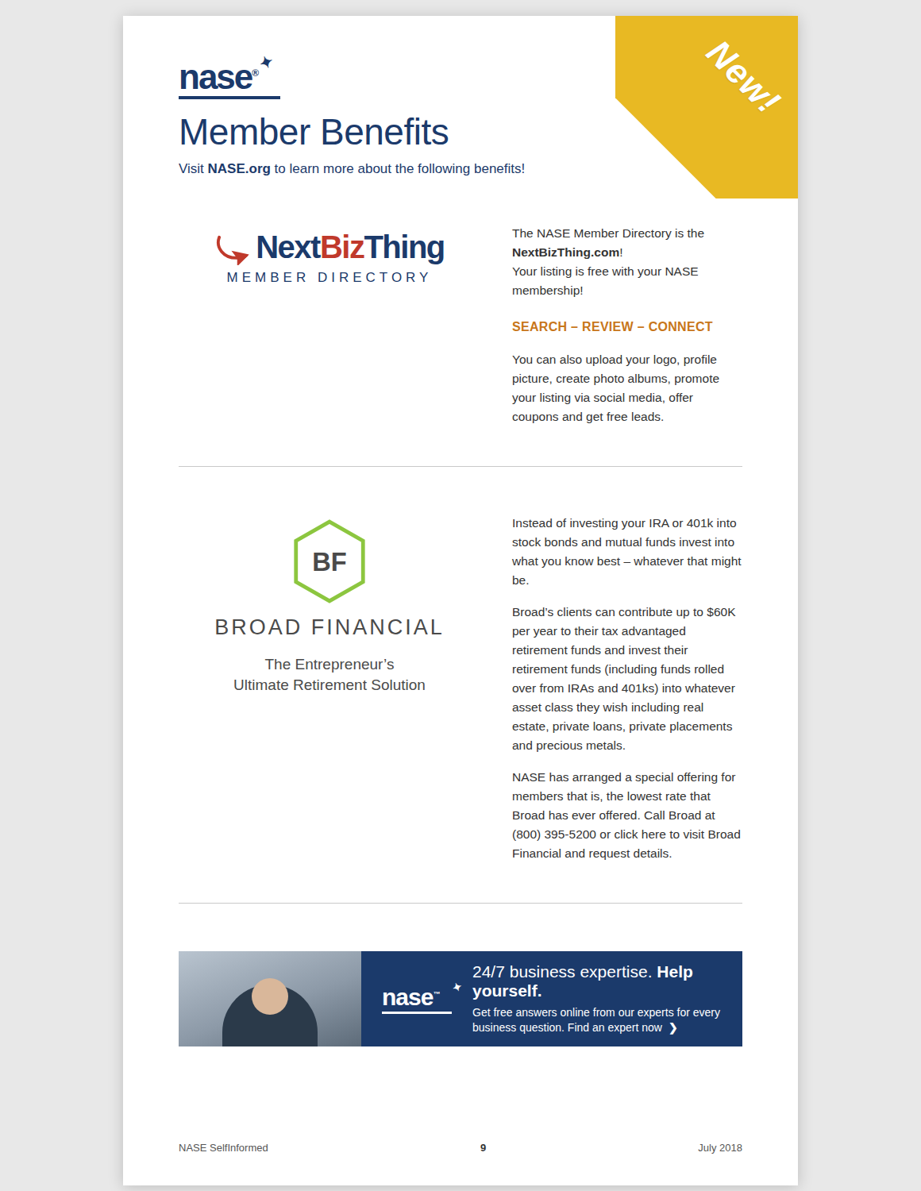New!
nase®✦
Member Benefits
Visit NASE.org to learn more about the following benefits!
Next Biz Thing
MEMBER DIRECTORY
The NASE Member Directory is the NextBizThing.com!
Your listing is free with your NASE membership!
SEARCH – REVIEW – CONNECT
You can also upload your logo, profile picture, create photo albums, promote your listing via social media, offer coupons and get free leads.
BF
BROAD FINANCIAL
The Entrepreneur’s
Ultimate Retirement Solution
Instead of investing your IRA or 401k into stock bonds and mutual funds invest into what you know best – whatever that might be.
Broad’s clients can contribute up to $60K per year to their tax advantaged retirement funds and invest their retirement funds (including funds rolled over from IRAs and 401ks) into whatever asset class they wish including real estate, private loans, private placements and precious metals.
NASE has arranged a special offering for members that is, the lowest rate that Broad has ever offered. Call Broad at (800) 395-5200 or click here to visit Broad Financial and request details.
nase™✦
24/7 business expertise. Help yourself.
Get free answers online from our experts for every
business question. Find an expert now ❯
NASE SelfInformed 9 July 2018